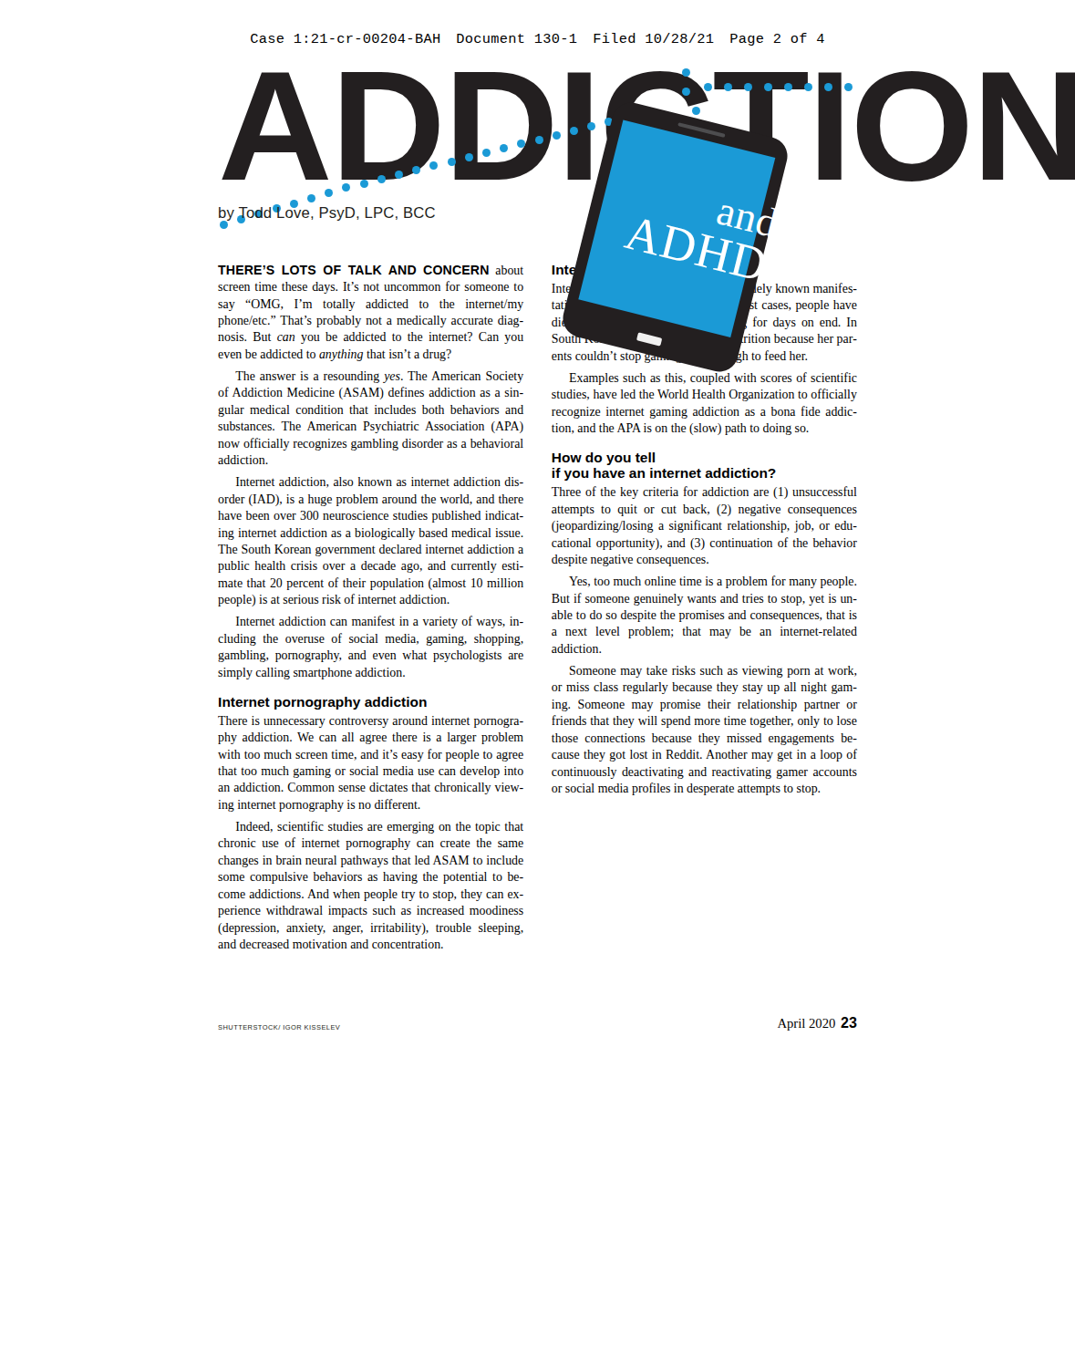Case 1:21-cr-00204-BAH Document 130-1 Filed 10/28/21 Page 2 of 4
ADDICTION
and ADHD
by Todd Love, PsyD, LPC, BCC
THERE’S LOTS OF TALK AND CONCERN about screen time these days. It’s not uncommon for someone to say “OMG, I’m totally addicted to the internet/my phone/etc.” That’s probably not a medically accurate diagnosis. But can you be addicted to the internet? Can you even be addicted to anything that isn’t a drug?
The answer is a resounding yes. The American Society of Addiction Medicine (ASAM) defines addiction as a singular medical condition that includes both behaviors and substances. The American Psychiatric Association (APA) now officially recognizes gambling disorder as a behavioral addiction.
Internet addiction, also known as internet addiction disorder (IAD), is a huge problem around the world, and there have been over 300 neuroscience studies published indicating internet addiction as a biologically based medical issue. The South Korean government declared internet addiction a public health crisis over a decade ago, and currently estimate that 20 percent of their population (almost 10 million people) is at serious risk of internet addiction.
Internet addiction can manifest in a variety of ways, including the overuse of social media, gaming, shopping, gambling, pornography, and even what psychologists are simply calling smartphone addiction.
Internet pornography addiction
There is unnecessary controversy around internet pornography addiction. We can all agree there is a larger problem with too much screen time, and it’s easy for people to agree that too much gaming or social media use can develop into an addiction. Common sense dictates that chronically viewing internet pornography is no different.
Indeed, scientific studies are emerging on the topic that chronic use of internet pornography can create the same changes in brain neural pathways that led ASAM to include some compulsive behaviors as having the potential to become addictions. And when people try to stop, they can experience withdrawal impacts such as increased moodiness (depression, anxiety, anger, irritability), trouble sleeping, and decreased motivation and concentration.
Internet gaming disorder
Internet gaming disorder is the most widely known manifestation of internet addiction. In the worst cases, people have died from heart attacks after playing for days on end. In South Korea, an infant died of malnutrition because her parents couldn’t stop gaming long enough to feed her.
Examples such as this, coupled with scores of scientific studies, have led the World Health Organization to officially recognize internet gaming addiction as a bona fide addiction, and the APA is on the (slow) path to doing so.
How do you tell
if you have an internet addiction?
Three of the key criteria for addiction are (1) unsuccessful attempts to quit or cut back, (2) negative consequences (jeopardizing/losing a significant relationship, job, or educational opportunity), and (3) continuation of the behavior despite negative consequences.
Yes, too much online time is a problem for many people. But if someone genuinely wants and tries to stop, yet is unable to do so despite the promises and consequences, that is a next level problem; that may be an internet-related addiction.
Someone may take risks such as viewing porn at work, or miss class regularly because they stay up all night gaming. Someone may promise their relationship partner or friends that they will spend more time together, only to lose those connections because they missed engagements because they got lost in Reddit. Another may get in a loop of continuously deactivating and reactivating gamer accounts or social media profiles in desperate attempts to stop.
SHUTTERSTOCK/ IGOR KISSELEV
April 202023